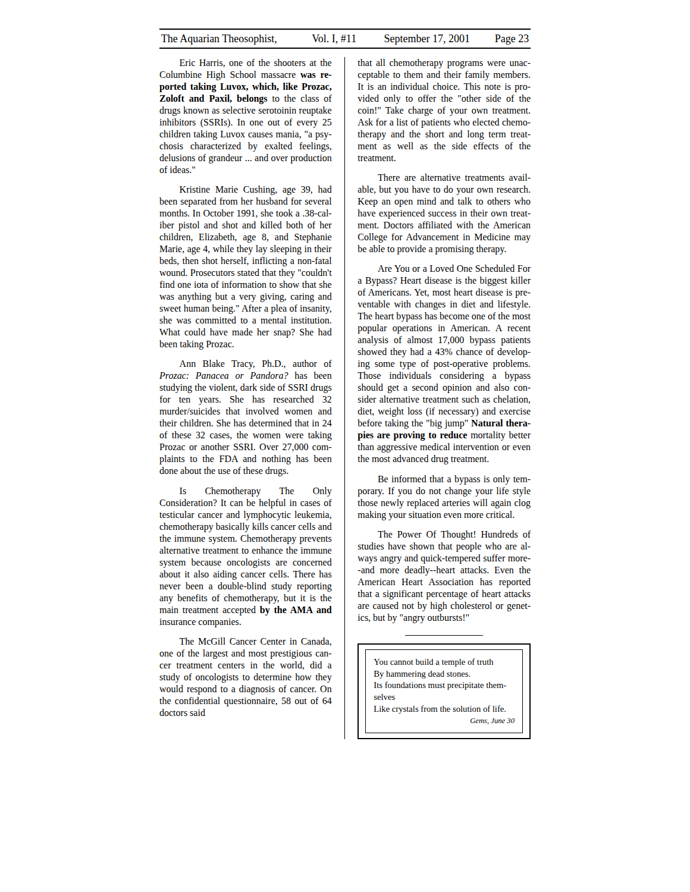| The Aquarian Theosophist, | Vol. I, #11 | September 17, 2001 | Page 23 |
Eric Harris, one of the shooters at the Columbine High School massacre was reported taking Luvox, which, like Prozac, Zoloft and Paxil, belongs to the class of drugs known as selective serotoinin reuptake inhibitors (SSRIs). In one out of every 25 children taking Luvox causes mania, "a psychosis characterized by exalted feelings, delusions of grandeur ... and over production of ideas."
Kristine Marie Cushing, age 39, had been separated from her husband for several months. In October 1991, she took a .38-caliber pistol and shot and killed both of her children, Elizabeth, age 8, and Stephanie Marie, age 4, while they lay sleeping in their beds, then shot herself, inflicting a non-fatal wound. Prosecutors stated that they "couldn't find one iota of information to show that she was anything but a very giving, caring and sweet human being." After a plea of insanity, she was committed to a mental institution. What could have made her snap? She had been taking Prozac.
Ann Blake Tracy, Ph.D., author of Prozac: Panacea or Pandora? has been studying the violent, dark side of SSRI drugs for ten years. She has researched 32 murder/suicides that involved women and their children. She has determined that in 24 of these 32 cases, the women were taking Prozac or another SSRI. Over 27,000 complaints to the FDA and nothing has been done about the use of these drugs.
Is Chemotherapy The Only Consideration? It can be helpful in cases of testicular cancer and lymphocytic leukemia, chemotherapy basically kills cancer cells and the immune system. Chemotherapy prevents alternative treatment to enhance the immune system because oncologists are concerned about it also aiding cancer cells. There has never been a double-blind study reporting any benefits of chemotherapy, but it is the main treatment accepted by the AMA and insurance companies.
The McGill Cancer Center in Canada, one of the largest and most prestigious cancer treatment centers in the world, did a study of oncologists to determine how they would respond to a diagnosis of cancer. On the confidential questionnaire, 58 out of 64 doctors said
that all chemotherapy programs were unacceptable to them and their family members. It is an individual choice. This note is provided only to offer the "other side of the coin!" Take charge of your own treatment. Ask for a list of patients who elected chemotherapy and the short and long term treatment as well as the side effects of the treatment.
There are alternative treatments available, but you have to do your own research. Keep an open mind and talk to others who have experienced success in their own treatment. Doctors affiliated with the American College for Advancement in Medicine may be able to provide a promising therapy.
Are You or a Loved One Scheduled For a Bypass? Heart disease is the biggest killer of Americans. Yet, most heart disease is preventable with changes in diet and lifestyle. The heart bypass has become one of the most popular operations in American. A recent analysis of almost 17,000 bypass patients showed they had a 43% chance of developing some type of post-operative problems. Those individuals considering a bypass should get a second opinion and also consider alternative treatment such as chelation, diet, weight loss (if necessary) and exercise before taking the "big jump" Natural therapies are proving to reduce mortality better than aggressive medical intervention or even the most advanced drug treatment.
Be informed that a bypass is only temporary. If you do not change your life style those newly replaced arteries will again clog making your situation even more critical.
The Power Of Thought! Hundreds of studies have shown that people who are always angry and quick-tempered suffer more--and more deadly--heart attacks. Even the American Heart Association has reported that a significant percentage of heart attacks are caused not by high cholesterol or genetics, but by "angry outbursts!"
You cannot build a temple of truth
By hammering dead stones.
Its foundations must precipitate themselves
Like crystals from the solution of life.
Gems, June 30